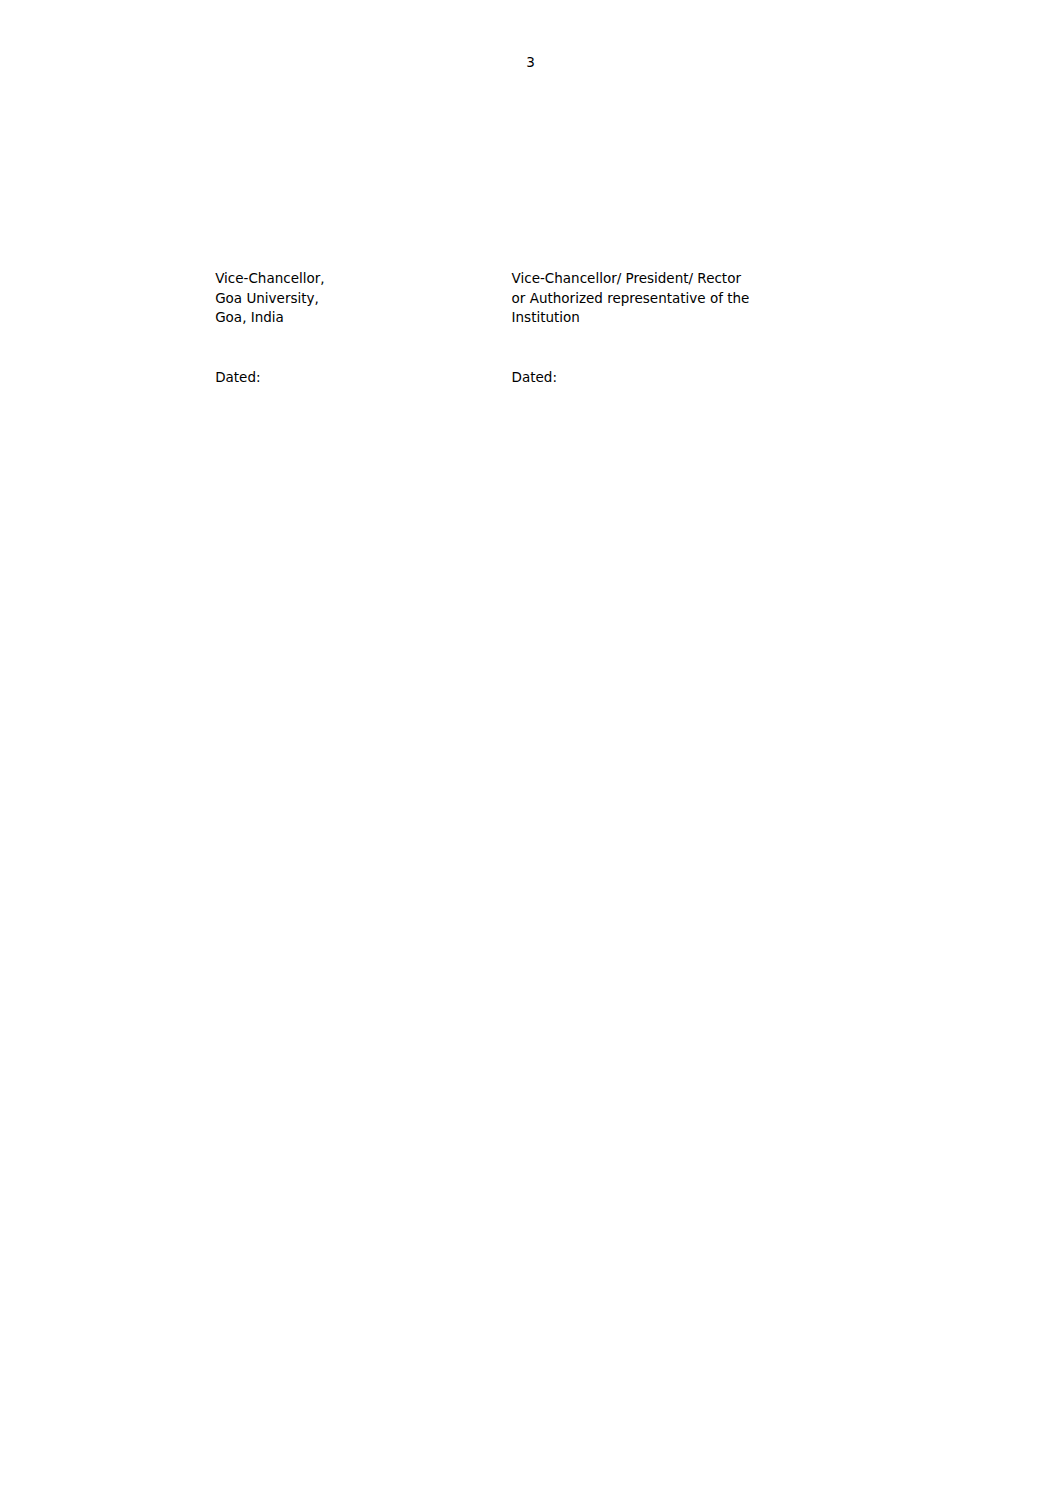3
| Vice-Chancellor, Goa University, Goa, India | Vice-Chancellor/ President/ Rector or Authorized representative of the Institution |
| Dated: | Dated: |